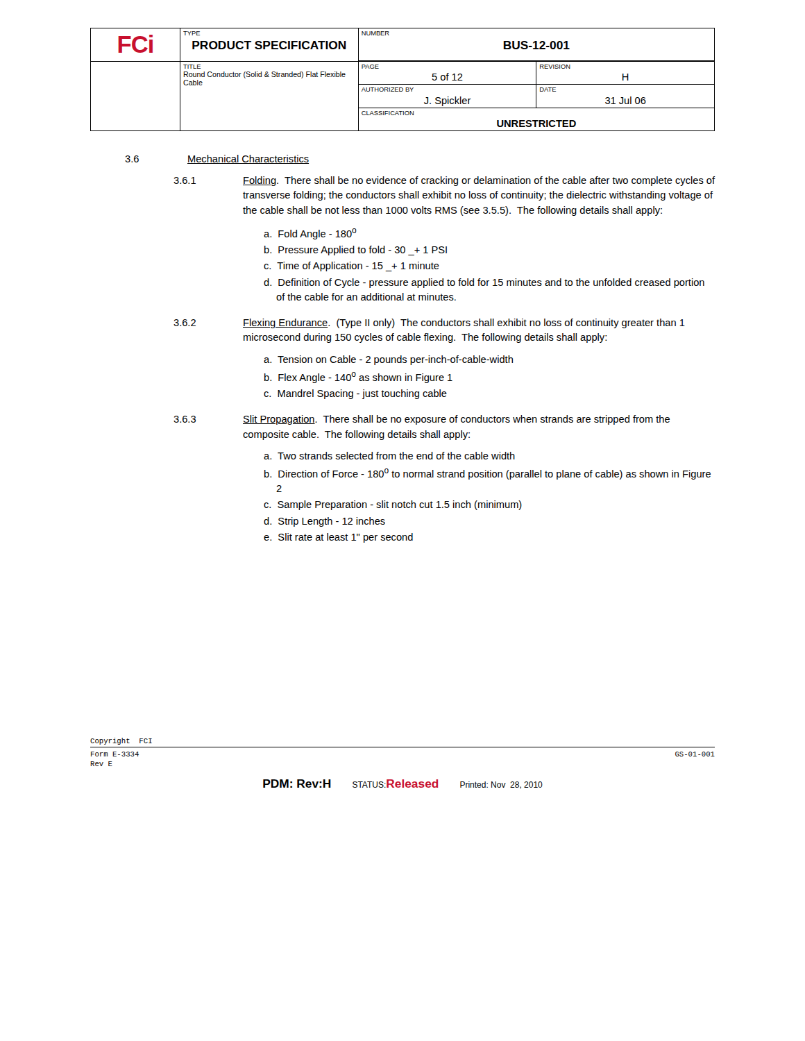| FC i | Type PRODUCT SPECIFICATION | Number BUS-12-001 |
| | Title Round Conductor (Solid & Stranded) Flat Flexible Cable | Page 5 of 12 | Revision H |
| Authorized by J. Spickler | Date 31 Jul 06 |
| Classification UNRESTRICTED |
3.6
Mechanical Characteristics
3.6.1
Folding. There shall be no evidence of cracking or delamination of the cable after two complete cycles of transverse folding; the conductors shall exhibit no loss of continuity; the dielectric withstanding voltage of the cable shall be not less than 1000 volts RMS (see 3.5.5). The following details shall apply:
a. Fold Angle - 180o
b. Pressure Applied to fold - 30 _+ 1 PSI
c. Time of Application - 15 _+ 1 minute
d. Definition of Cycle - pressure applied to fold for 15 minutes and to the unfolded creased portion of the cable for an additional at minutes.
3.6.2
Flexing Endurance. (Type II only) The conductors shall exhibit no loss of continuity greater than 1 microsecond during 150 cycles of cable flexing. The following details shall apply:
a. Tension on Cable - 2 pounds per-inch-of-cable-width
b. Flex Angle - 140o as shown in Figure 1
c. Mandrel Spacing - just touching cable
3.6.3
Slit Propagation. There shall be no exposure of conductors when strands are stripped from the composite cable. The following details shall apply:
a. Two strands selected from the end of the cable width
b. Direction of Force - 180o to normal strand position (parallel to plane of cable) as shown in Figure 2
c. Sample Preparation - slit notch cut 1.5 inch (minimum)
d. Strip Length - 12 inches
e. Slit rate at least 1" per second
Copyright FCI
Form E-3334
Rev E
GS-01-001
PDM: Rev:H STATUS: Released Printed: Nov 28, 2010